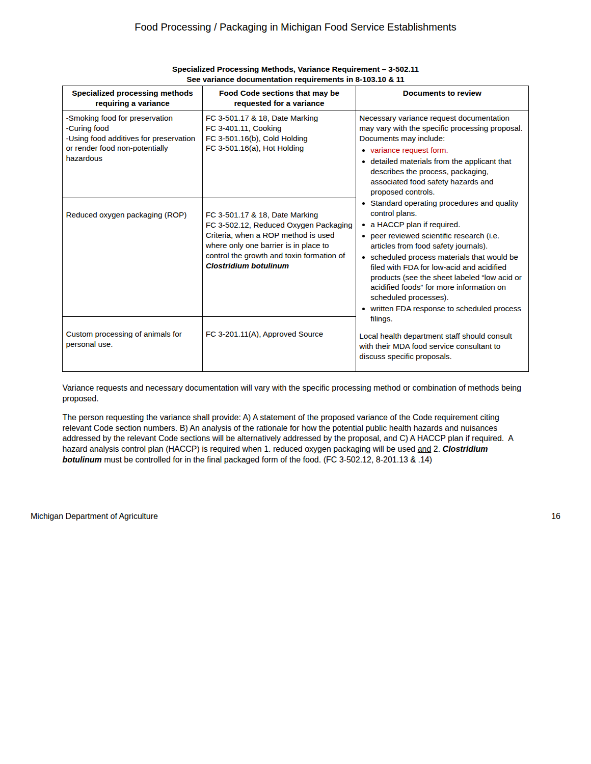Food Processing / Packaging in Michigan Food Service Establishments
Specialized Processing Methods, Variance Requirement – 3-502.11
See variance documentation requirements in 8-103.10 & 11
| Specialized processing methods requiring a variance | Food Code sections that may be requested for a variance | Documents to review |
| --- | --- | --- |
| -Smoking food for preservation -Curing food -Using food additives for preservation or render food non-potentially hazardous | FC 3-501.17 & 18, Date Marking FC 3-401.11, Cooking FC 3-501.16(b), Cold Holding FC 3-501.16(a), Hot Holding | Necessary variance request documentation may vary with the specific processing proposal. Documents may include: variance request form. detailed materials from the applicant that describes the process, packaging, associated food safety hazards and proposed controls. Standard operating procedures and quality control plans. a HACCP plan if required. peer reviewed scientific research (i.e. articles from food safety journals). scheduled process materials that would be filed with FDA for low-acid and acidified products (see the sheet labeled “low acid or acidified foods” for more information on scheduled processes). written FDA response to scheduled process filings. Local health department staff should consult with their MDA food service consultant to discuss specific proposals. |
| Reduced oxygen packaging (ROP) | FC 3-501.17 & 18, Date Marking FC 3-502.12, Reduced Oxygen Packaging Criteria, when a ROP method is used where only one barrier is in place to control the growth and toxin formation of Clostridium botulinum |
| Custom processing of animals for personal use. | FC 3-201.11(A), Approved Source |
Variance requests and necessary documentation will vary with the specific processing method or combination of methods being proposed.
The person requesting the variance shall provide: A) A statement of the proposed variance of the Code requirement citing relevant Code section numbers. B) An analysis of the rationale for how the potential public health hazards and nuisances addressed by the relevant Code sections will be alternatively addressed by the proposal, and C) A HACCP plan if required. A hazard analysis control plan (HACCP) is required when 1. reduced oxygen packaging will be used and 2. Clostridium botulinum must be controlled for in the final packaged form of the food. (FC 3-502.12, 8-201.13 & .14)
Michigan Department of Agriculture 16